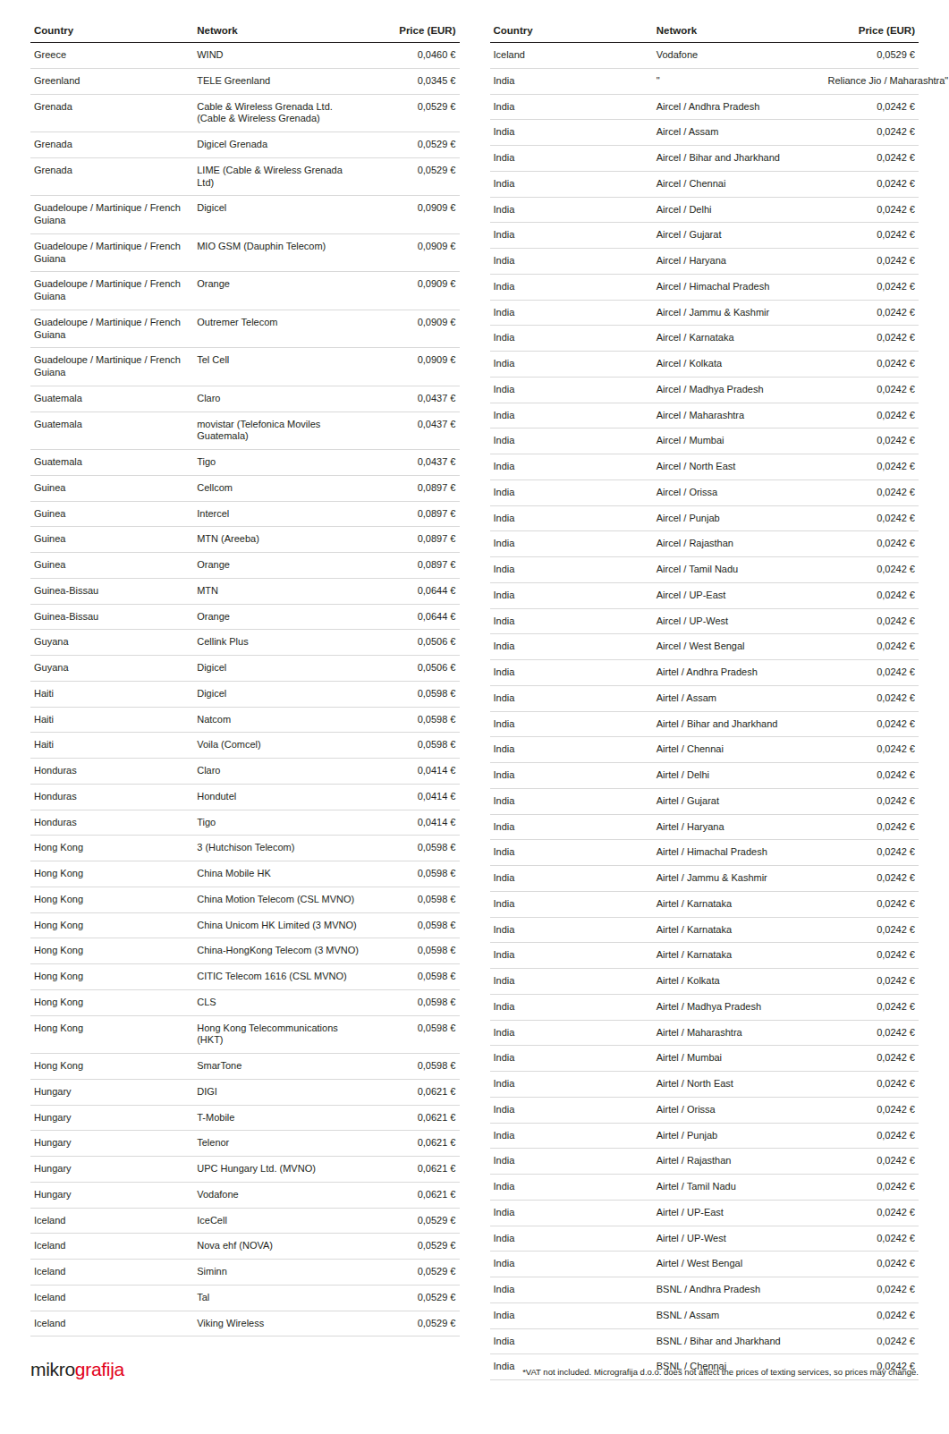| Country | Network | Price (EUR) |
| --- | --- | --- |
| Greece | WIND | 0,0460 € |
| Greenland | TELE Greenland | 0,0345 € |
| Grenada | Cable & Wireless Grenada Ltd. (Cable & Wireless Grenada) | 0,0529 € |
| Grenada | Digicel Grenada | 0,0529 € |
| Grenada | LIME (Cable & Wireless Grenada Ltd) | 0,0529 € |
| Guadeloupe / Martinique / French Guiana | Digicel | 0,0909 € |
| Guadeloupe / Martinique / French Guiana | MIO GSM (Dauphin Telecom) | 0,0909 € |
| Guadeloupe / Martinique / French Guiana | Orange | 0,0909 € |
| Guadeloupe / Martinique / French Guiana | Outremer Telecom | 0,0909 € |
| Guadeloupe / Martinique / French Guiana | Tel Cell | 0,0909 € |
| Guatemala | Claro | 0,0437 € |
| Guatemala | movistar (Telefonica Moviles Guatemala) | 0,0437 € |
| Guatemala | Tigo | 0,0437 € |
| Guinea | Cellcom | 0,0897 € |
| Guinea | Intercel | 0,0897 € |
| Guinea | MTN (Areeba) | 0,0897 € |
| Guinea | Orange | 0,0897 € |
| Guinea-Bissau | MTN | 0,0644 € |
| Guinea-Bissau | Orange | 0,0644 € |
| Guyana | Cellink Plus | 0,0506 € |
| Guyana | Digicel | 0,0506 € |
| Haiti | Digicel | 0,0598 € |
| Haiti | Natcom | 0,0598 € |
| Haiti | Voila (Comcel) | 0,0598 € |
| Honduras | Claro | 0,0414 € |
| Honduras | Hondutel | 0,0414 € |
| Honduras | Tigo | 0,0414 € |
| Hong Kong | 3 (Hutchison Telecom) | 0,0598 € |
| Hong Kong | China Mobile HK | 0,0598 € |
| Hong Kong | China Motion Telecom (CSL MVNO) | 0,0598 € |
| Hong Kong | China Unicom HK Limited (3 MVNO) | 0,0598 € |
| Hong Kong | China-HongKong Telecom (3 MVNO) | 0,0598 € |
| Hong Kong | CITIC Telecom 1616 (CSL MVNO) | 0,0598 € |
| Hong Kong | CLS | 0,0598 € |
| Hong Kong | Hong Kong Telecommunications (HKT) | 0,0598 € |
| Hong Kong | SmarTone | 0,0598 € |
| Hungary | DIGI | 0,0621 € |
| Hungary | T-Mobile | 0,0621 € |
| Hungary | Telenor | 0,0621 € |
| Hungary | UPC Hungary Ltd. (MVNO) | 0,0621 € |
| Hungary | Vodafone | 0,0621 € |
| Iceland | IceCell | 0,0529 € |
| Iceland | Nova ehf (NOVA) | 0,0529 € |
| Iceland | Siminn | 0,0529 € |
| Iceland | Tal | 0,0529 € |
| Iceland | Viking Wireless | 0,0529 € |
| Country | Network | Price (EUR) |
| --- | --- | --- |
| Iceland | Vodafone | 0,0529 € |
| India | " | Reliance Jio / Maharashtra" |
| India | Aircel / Andhra Pradesh | 0,0242 € |
| India | Aircel / Assam | 0,0242 € |
| India | Aircel / Bihar and Jharkhand | 0,0242 € |
| India | Aircel / Chennai | 0,0242 € |
| India | Aircel / Delhi | 0,0242 € |
| India | Aircel / Gujarat | 0,0242 € |
| India | Aircel / Haryana | 0,0242 € |
| India | Aircel / Himachal Pradesh | 0,0242 € |
| India | Aircel / Jammu & Kashmir | 0,0242 € |
| India | Aircel / Karnataka | 0,0242 € |
| India | Aircel / Kolkata | 0,0242 € |
| India | Aircel / Madhya Pradesh | 0,0242 € |
| India | Aircel / Maharashtra | 0,0242 € |
| India | Aircel / Mumbai | 0,0242 € |
| India | Aircel / North East | 0,0242 € |
| India | Aircel / Orissa | 0,0242 € |
| India | Aircel / Punjab | 0,0242 € |
| India | Aircel / Rajasthan | 0,0242 € |
| India | Aircel / Tamil Nadu | 0,0242 € |
| India | Aircel / UP-East | 0,0242 € |
| India | Aircel / UP-West | 0,0242 € |
| India | Aircel / West Bengal | 0,0242 € |
| India | Airtel / Andhra Pradesh | 0,0242 € |
| India | Airtel / Assam | 0,0242 € |
| India | Airtel / Bihar and Jharkhand | 0,0242 € |
| India | Airtel / Chennai | 0,0242 € |
| India | Airtel / Delhi | 0,0242 € |
| India | Airtel / Gujarat | 0,0242 € |
| India | Airtel / Haryana | 0,0242 € |
| India | Airtel / Himachal Pradesh | 0,0242 € |
| India | Airtel / Jammu & Kashmir | 0,0242 € |
| India | Airtel / Karnataka | 0,0242 € |
| India | Airtel / Karnataka | 0,0242 € |
| India | Airtel / Karnataka | 0,0242 € |
| India | Airtel / Kolkata | 0,0242 € |
| India | Airtel / Madhya Pradesh | 0,0242 € |
| India | Airtel / Maharashtra | 0,0242 € |
| India | Airtel / Mumbai | 0,0242 € |
| India | Airtel / North East | 0,0242 € |
| India | Airtel / Orissa | 0,0242 € |
| India | Airtel / Punjab | 0,0242 € |
| India | Airtel / Rajasthan | 0,0242 € |
| India | Airtel / Tamil Nadu | 0,0242 € |
| India | Airtel / UP-East | 0,0242 € |
| India | Airtel / UP-West | 0,0242 € |
| India | Airtel / West Bengal | 0,0242 € |
| India | BSNL / Andhra Pradesh | 0,0242 € |
| India | BSNL / Assam | 0,0242 € |
| India | BSNL / Bihar and Jharkhand | 0,0242 € |
| India | BSNL / Chennai | 0,0242 € |
mikro grafija
*VAT not included. Micrografija d.o.o. does not affect the prices of texting services, so prices may change.